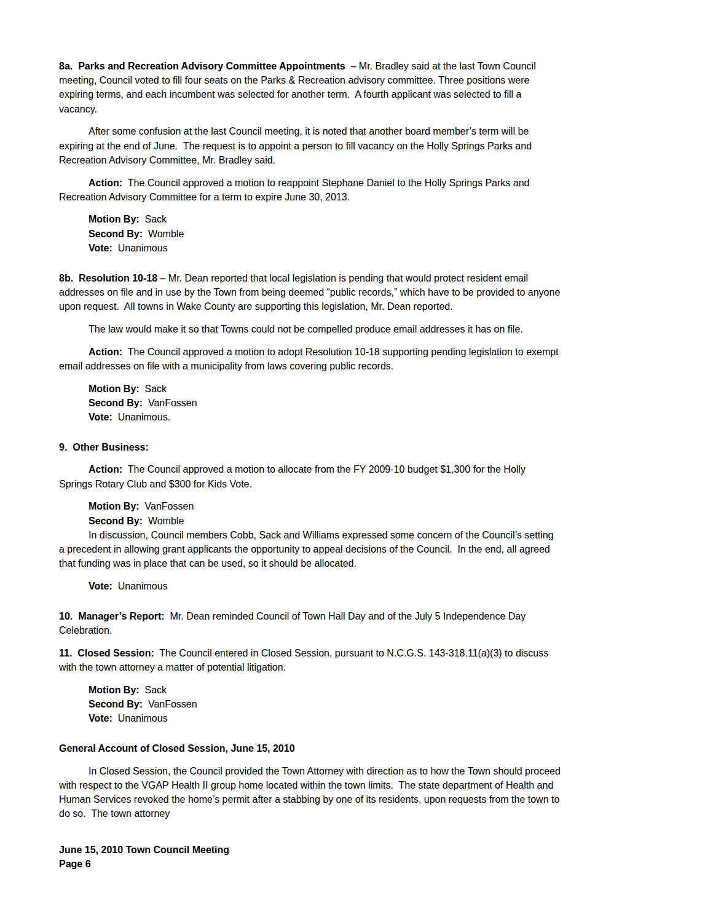8a. Parks and Recreation Advisory Committee Appointments – Mr. Bradley said at the last Town Council meeting, Council voted to fill four seats on the Parks & Recreation advisory committee. Three positions were expiring terms, and each incumbent was selected for another term. A fourth applicant was selected to fill a vacancy.
After some confusion at the last Council meeting, it is noted that another board member’s term will be expiring at the end of June. The request is to appoint a person to fill vacancy on the Holly Springs Parks and Recreation Advisory Committee, Mr. Bradley said.
Action: The Council approved a motion to reappoint Stephane Daniel to the Holly Springs Parks and Recreation Advisory Committee for a term to expire June 30, 2013.
Motion By: Sack
Second By: Womble
Vote: Unanimous
8b. Resolution 10-18 – Mr. Dean reported that local legislation is pending that would protect resident email addresses on file and in use by the Town from being deemed “public records,” which have to be provided to anyone upon request. All towns in Wake County are supporting this legislation, Mr. Dean reported.
The law would make it so that Towns could not be compelled produce email addresses it has on file.
Action: The Council approved a motion to adopt Resolution 10-18 supporting pending legislation to exempt email addresses on file with a municipality from laws covering public records.
Motion By: Sack
Second By: VanFossen
Vote: Unanimous.
9. Other Business:
Action: The Council approved a motion to allocate from the FY 2009-10 budget $1,300 for the Holly Springs Rotary Club and $300 for Kids Vote.
Motion By: VanFossen
Second By: Womble
In discussion, Council members Cobb, Sack and Williams expressed some concern of the Council’s setting a precedent in allowing grant applicants the opportunity to appeal decisions of the Council. In the end, all agreed that funding was in place that can be used, so it should be allocated.
Vote: Unanimous
10. Manager’s Report: Mr. Dean reminded Council of Town Hall Day and of the July 5 Independence Day Celebration.
11. Closed Session: The Council entered in Closed Session, pursuant to N.C.G.S. 143-318.11(a)(3) to discuss with the town attorney a matter of potential litigation.
Motion By: Sack
Second By: VanFossen
Vote: Unanimous
General Account of Closed Session, June 15, 2010
In Closed Session, the Council provided the Town Attorney with direction as to how the Town should proceed with respect to the VGAP Health II group home located within the town limits. The state department of Health and Human Services revoked the home’s permit after a stabbing by one of its residents, upon requests from the town to do so. The town attorney
June 15, 2010 Town Council Meeting
Page 6